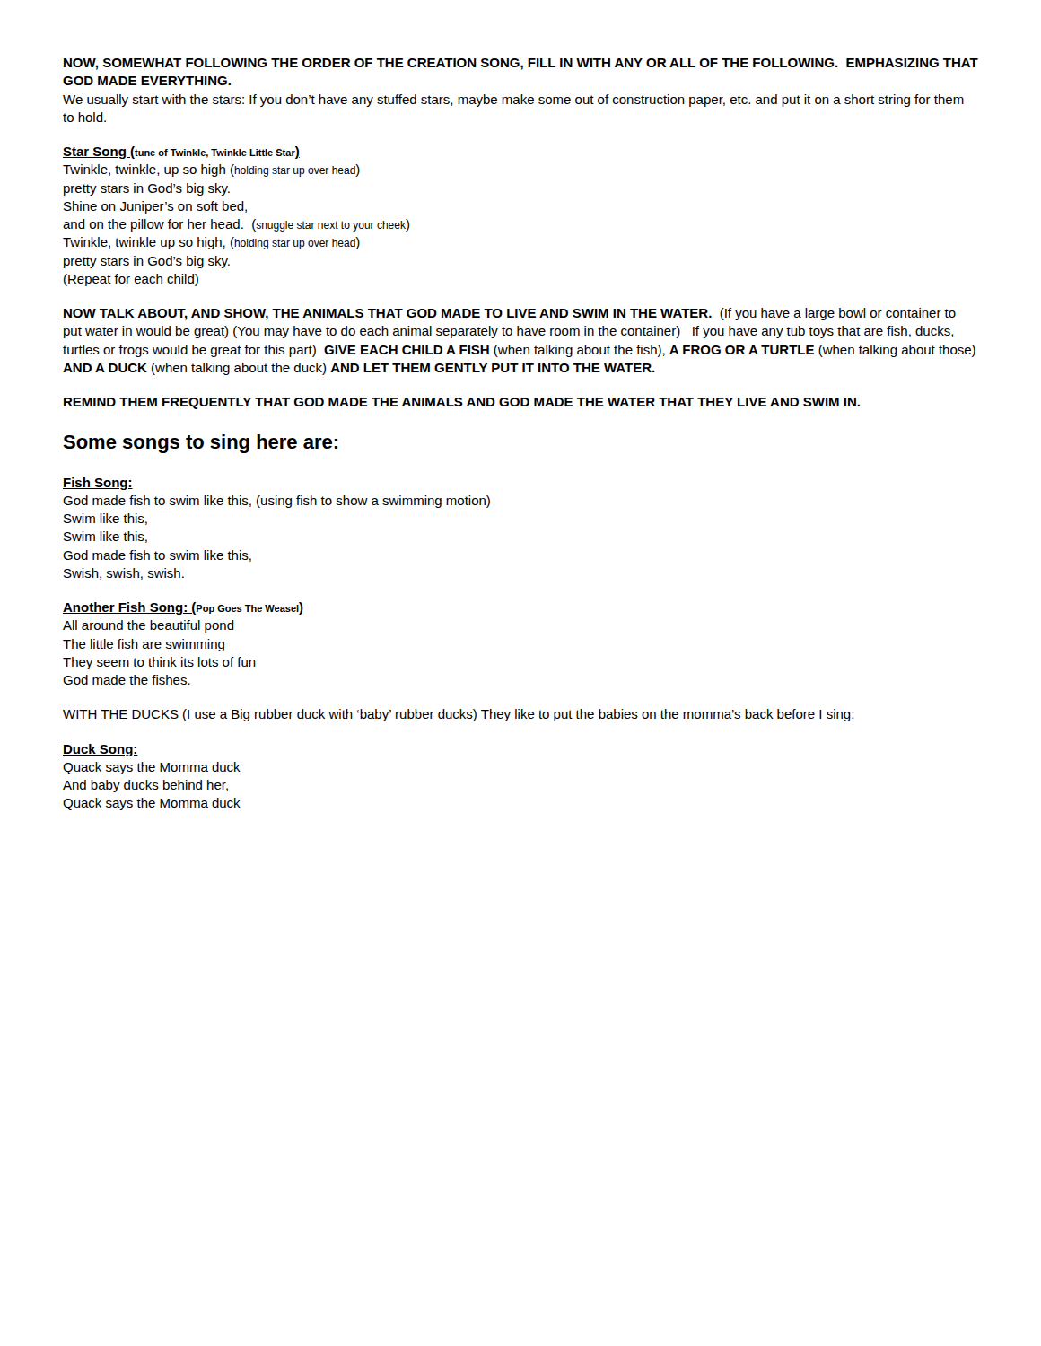NOW, SOMEWHAT FOLLOWING THE ORDER OF THE CREATION SONG, FILL IN WITH ANY OR ALL OF THE FOLLOWING. EMPHASIZING THAT GOD MADE EVERYTHING.
We usually start with the stars: If you don’t have any stuffed stars, maybe make some out of construction paper, etc. and put it on a short string for them to hold.
Star Song (tune of Twinkle, Twinkle Little Star)
Twinkle, twinkle, up so high (holding star up over head)
pretty stars in God’s big sky.
Shine on Juniper’s on soft bed,
and on the pillow for her head. (snuggle star next to your cheek)
Twinkle, twinkle up so high, (holding star up over head)
pretty stars in God’s big sky.
(Repeat for each child)
NOW TALK ABOUT, AND SHOW, THE ANIMALS THAT GOD MADE TO LIVE AND SWIM IN THE WATER. (If you have a large bowl or container to put water in would be great) (You may have to do each animal separately to have room in the container) If you have any tub toys that are fish, ducks, turtles or frogs would be great for this part) GIVE EACH CHILD A FISH (when talking about the fish), A FROG OR A TURTLE (when talking about those) AND A DUCK (when talking about the duck) AND LET THEM GENTLY PUT IT INTO THE WATER.
REMIND THEM FREQUENTLY THAT GOD MADE THE ANIMALS AND GOD MADE THE WATER THAT THEY LIVE AND SWIM IN.
Some songs to sing here are:
Fish Song:
God made fish to swim like this, (using fish to show a swimming motion)
Swim like this,
Swim like this,
God made fish to swim like this,
Swish, swish, swish.
Another Fish Song: (Pop Goes The Weasel)
All around the beautiful pond
The little fish are swimming
They seem to think its lots of fun
God made the fishes.
WITH THE DUCKS (I use a Big rubber duck with ‘baby’ rubber ducks) They like to put the babies on the momma’s back before I sing:
Duck Song:
Quack says the Momma duck
And baby ducks behind her,
Quack says the Momma duck